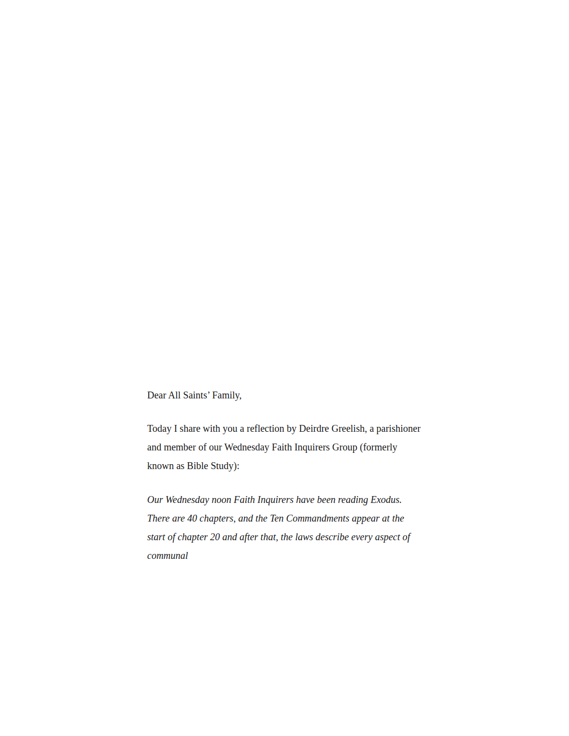Dear All Saints’ Family,
Today I share with you a reflection by Deirdre Greelish, a parishioner and member of our Wednesday Faith Inquirers Group (formerly known as Bible Study):
Our Wednesday noon Faith Inquirers have been reading Exodus. There are 40 chapters, and the Ten Commandments appear at the start of chapter 20 and after that, the laws describe every aspect of communal